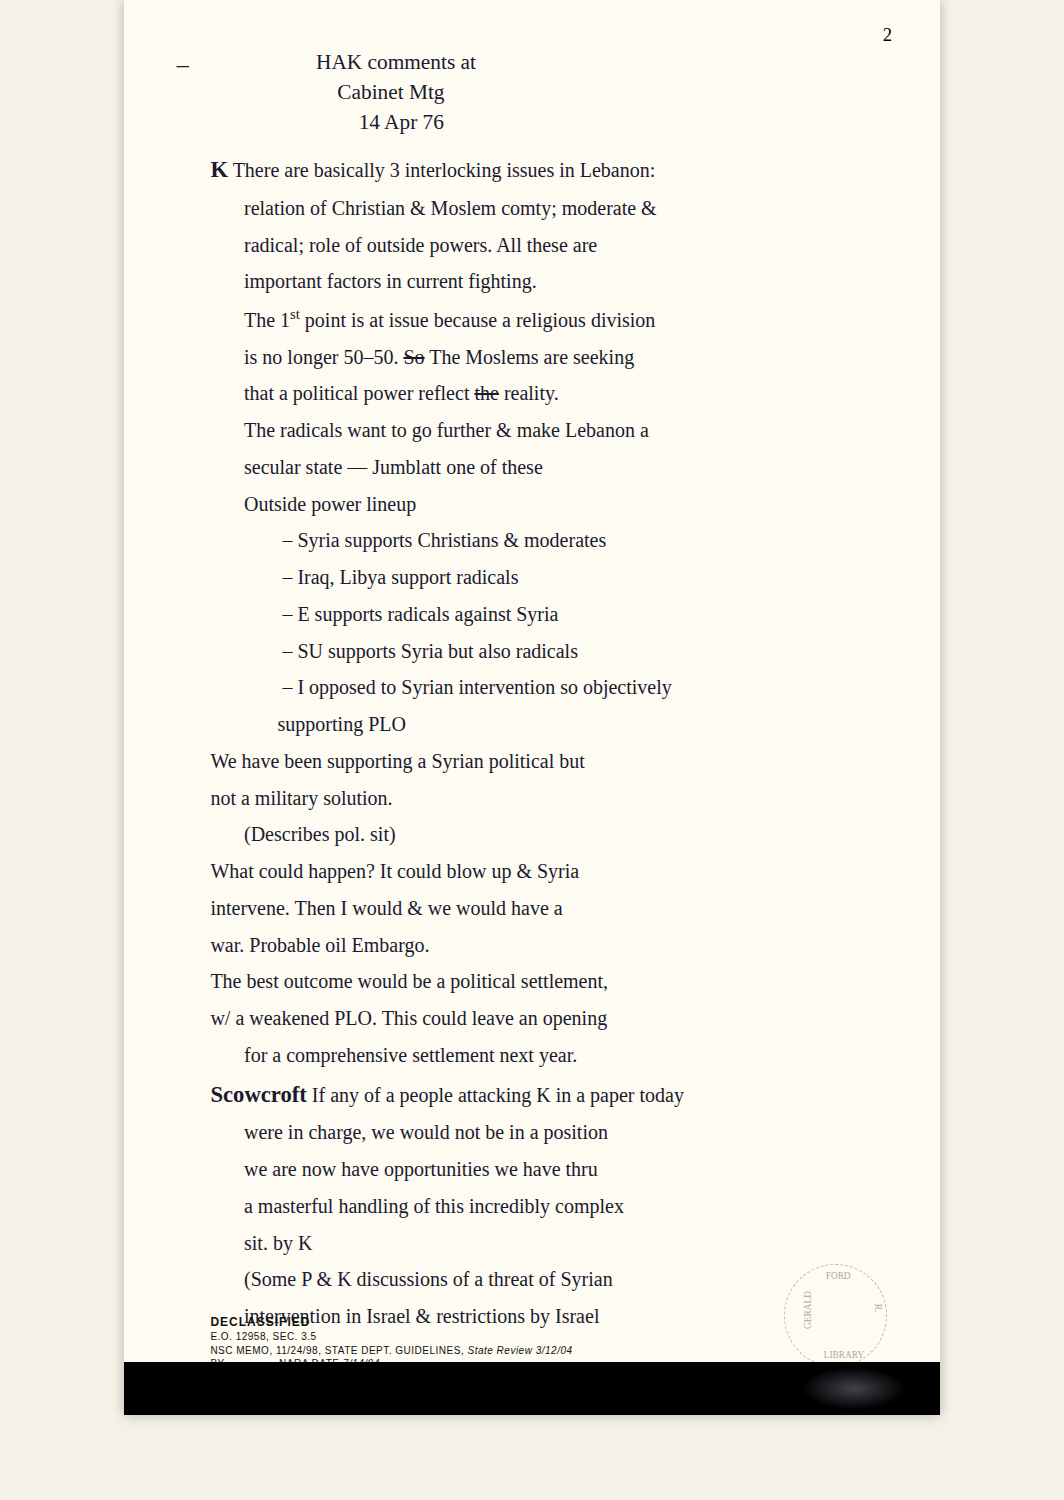2
– HAK comments at
Cabinet Mtg
14 Apr 76
K There are basically 3 interlocking issues in Lebanon:
relation of Christian & Moslem comty; moderate &
radical; role of outside powers. All these are
important factors in current fighting.
The 1st point is at issue because a religious division
is no longer 50–50. So The Moslems are seeking
that a political power reflect the reality.
The radicals want to go further & make Lebanon a
secular state — Jumblatt one of these
Outside power lineup
– Syria supports Christians & moderates
– Iraq, Libya support radicals
– E supports radicals against Syria
– SU supports Syria but also radicals
– I opposed to Syrian intervention so objectively
supporting PLO
We have been supporting a Syrian political but
not a military solution.
(Describes pol. sit)
What could happen? It could blow up & Syria
intervene. Then I would & we would have a
war. Probable oil Embargo.
The best outcome would be a political settlement,
w/ a weakened PLO. This could leave an opening
for a comprehensive settlement next year.
Scowcroft If any of a people attacking K in a paper today
were in charge, we would not be in a position
we are now have opportunities we have thru
a masterful handling of this incredibly complex
sit. by K
(Some P & K discussions of a threat of Syrian
intervention in Israel & restrictions by Israel
DECLASSIFIED
E.O. 12958, SEC. 3.5
NSC MEMO, 11/24/98, STATE DEPT. GUIDELINES, State Review 3/12/04
BY NARA DATE 7/14/04
FORD GERALD LIBRARY R.